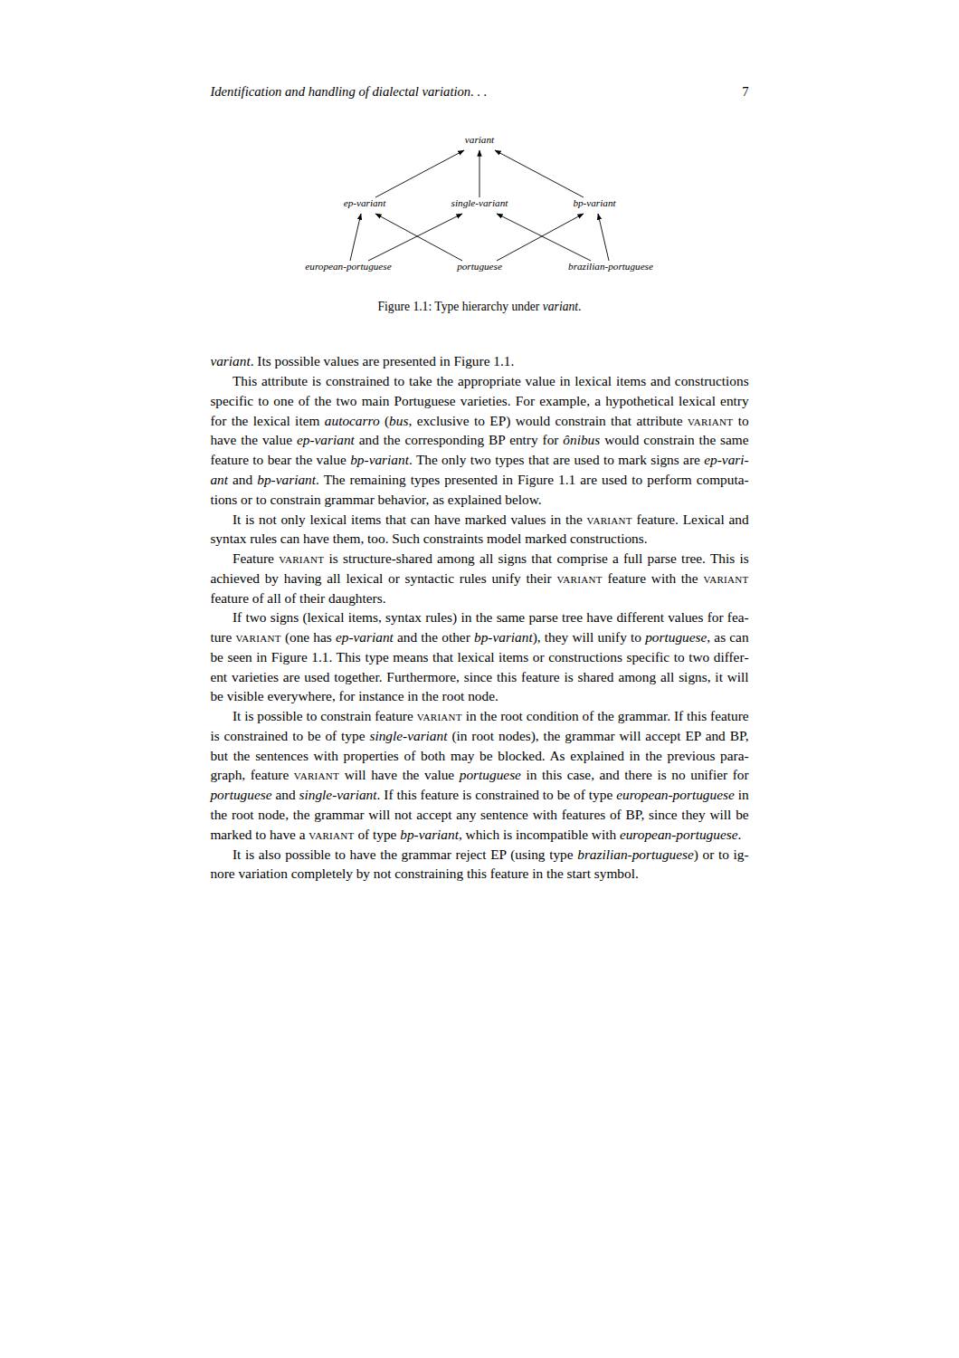Identification and handling of dialectal variation. . . 7
variant ep-variant single-variant bp-variant european-portuguese portuguese brazilian-portuguese
Figure 1.1: Type hierarchy under variant.
variant. Its possible values are presented in Figure 1.1.
This attribute is constrained to take the appropriate value in lexical items and constructions specific to one of the two main Portuguese varieties. For example, a hypothetical lexical entry for the lexical item autocarro (bus, exclusive to EP) would constrain that attribute variant to have the value ep-variant and the corresponding BP entry for ônibus would constrain the same feature to bear the value bp-variant. The only two types that are used to mark signs are ep-variant and bp-variant. The remaining types presented in Figure 1.1 are used to perform computations or to constrain grammar behavior, as explained below.
It is not only lexical items that can have marked values in the variant feature. Lexical and syntax rules can have them, too. Such constraints model marked constructions.
Feature variant is structure-shared among all signs that comprise a full parse tree. This is achieved by having all lexical or syntactic rules unify their variant feature with the variant feature of all of their daughters.
If two signs (lexical items, syntax rules) in the same parse tree have different values for feature variant (one has ep-variant and the other bp-variant), they will unify to portuguese, as can be seen in Figure 1.1. This type means that lexical items or constructions specific to two different varieties are used together. Furthermore, since this feature is shared among all signs, it will be visible everywhere, for instance in the root node.
It is possible to constrain feature variant in the root condition of the grammar. If this feature is constrained to be of type single-variant (in root nodes), the grammar will accept EP and BP, but the sentences with properties of both may be blocked. As explained in the previous paragraph, feature variant will have the value portuguese in this case, and there is no unifier for portuguese and single-variant. If this feature is constrained to be of type european-portuguese in the root node, the grammar will not accept any sentence with features of BP, since they will be marked to have a variant of type bp-variant, which is incompatible with european-portuguese.
It is also possible to have the grammar reject EP (using type brazilian-portuguese) or to ignore variation completely by not constraining this feature in the start symbol.